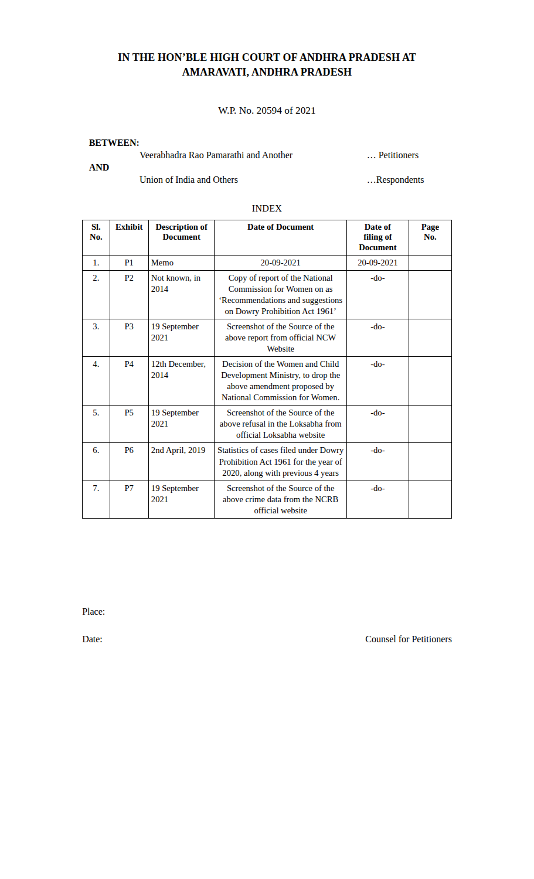IN THE HON’BLE HIGH COURT OF ANDHRA PRADESH AT
AMARAVATI, ANDHRA PRADESH
W.P. No. 20594 of 2021
| BETWEEN: | | |
| | Veerabhadra Rao Pamarathi and Another | … Petitioners |
| AND | | |
| | Union of India and Others | …Respondents |
INDEX
| Sl. No. | Exhibit | Description of Document | Date of Document | Date of filing of Document | Page No. |
| --- | --- | --- | --- | --- | --- |
| 1. | P1 | Memo | 20-09-2021 | 20-09-2021 | |
| 2. | P2 | Not known, in 2014 | Copy of report of the National Commission for Women on as ‘Recommendations and suggestions on Dowry Prohibition Act 1961’ | -do- | |
| 3. | P3 | 19 September 2021 | Screenshot of the Source of the above report from official NCW Website | -do- | |
| 4. | P4 | 12th December, 2014 | Decision of the Women and Child Development Ministry, to drop the above amendment proposed by National Commission for Women. | -do- | |
| 5. | P5 | 19 September 2021 | Screenshot of the Source of the above refusal in the Loksabha from official Loksabha website | -do- | |
| 6. | P6 | 2nd April, 2019 | Statistics of cases filed under Dowry Prohibition Act 1961 for the year of 2020, along with previous 4 years | -do- | |
| 7. | P7 | 19 September 2021 | Screenshot of the Source of the above crime data from the NCRB official website | -do- | |
Place:
Date: Counsel for Petitioners